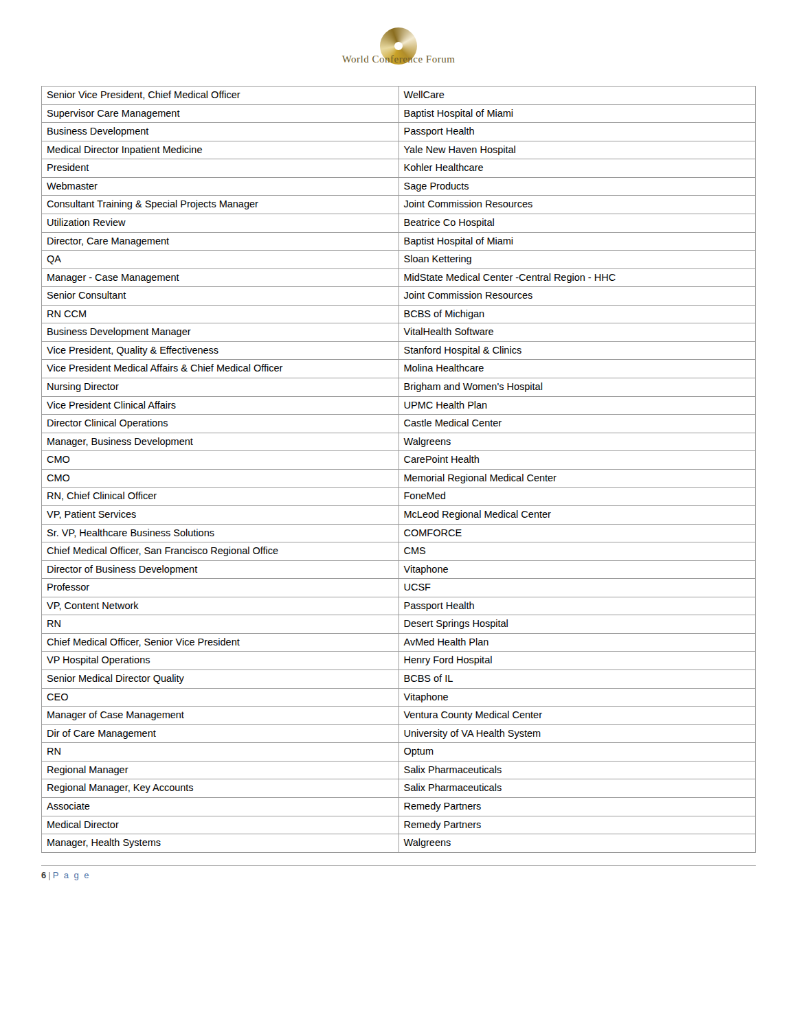World Conference Forum
| Senior Vice President, Chief Medical Officer | WellCare |
| Supervisor Care Management | Baptist Hospital of Miami |
| Business Development | Passport Health |
| Medical Director Inpatient Medicine | Yale New Haven Hospital |
| President | Kohler Healthcare |
| Webmaster | Sage Products |
| Consultant Training & Special Projects Manager | Joint Commission Resources |
| Utilization Review | Beatrice Co Hospital |
| Director, Care Management | Baptist Hospital of Miami |
| QA | Sloan Kettering |
| Manager - Case Management | MidState Medical Center -Central Region - HHC |
| Senior Consultant | Joint Commission Resources |
| RN CCM | BCBS of Michigan |
| Business Development Manager | VitalHealth Software |
| Vice President, Quality & Effectiveness | Stanford Hospital & Clinics |
| Vice President Medical Affairs & Chief Medical Officer | Molina Healthcare |
| Nursing Director | Brigham and Women's Hospital |
| Vice President Clinical Affairs | UPMC Health Plan |
| Director Clinical Operations | Castle Medical Center |
| Manager, Business Development | Walgreens |
| CMO | CarePoint Health |
| CMO | Memorial Regional Medical Center |
| RN, Chief Clinical Officer | FoneMed |
| VP, Patient Services | McLeod Regional Medical Center |
| Sr. VP, Healthcare Business Solutions | COMFORCE |
| Chief Medical Officer, San Francisco Regional Office | CMS |
| Director of Business Development | Vitaphone |
| Professor | UCSF |
| VP, Content Network | Passport Health |
| RN | Desert Springs Hospital |
| Chief Medical Officer, Senior Vice President | AvMed Health Plan |
| VP Hospital Operations | Henry Ford Hospital |
| Senior Medical Director Quality | BCBS of IL |
| CEO | Vitaphone |
| Manager of Case Management | Ventura County Medical Center |
| Dir of Care Management | University of VA Health System |
| RN | Optum |
| Regional Manager | Salix Pharmaceuticals |
| Regional Manager, Key Accounts | Salix Pharmaceuticals |
| Associate | Remedy Partners |
| Medical Director | Remedy Partners |
| Manager, Health Systems | Walgreens |
6|P a g e